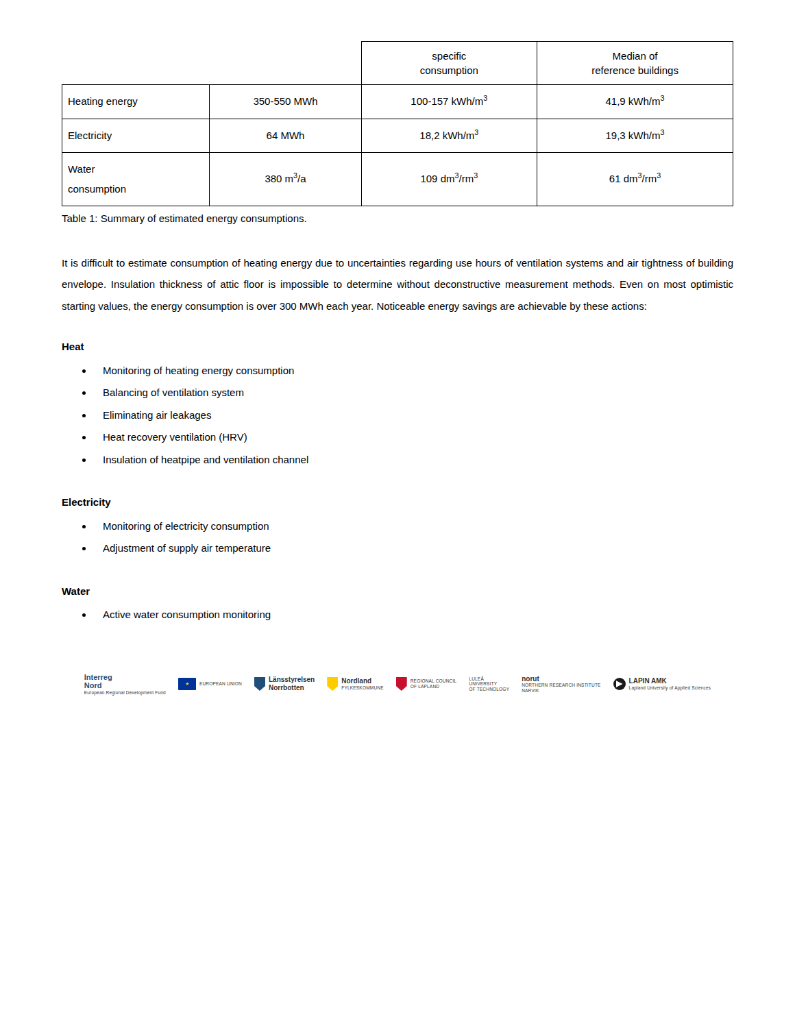| | | specific consumption | Median of reference buildings |
| --- | --- | --- | --- |
| Heating energy | 350-550 MWh | 100-157 kWh/m 3 | 41,9 kWh/m 3 |
| Electricity | 64 MWh | 18,2 kWh/m 3 | 19,3 kWh/m 3 |
| Water consumption | 380 m 3 /a | 109 dm 3 /rm 3 | 61 dm 3 /rm 3 |
Table 1: Summary of estimated energy consumptions.
It is difficult to estimate consumption of heating energy due to uncertainties regarding use hours of ventilation systems and air tightness of building envelope. Insulation thickness of attic floor is impossible to determine without deconstructive measurement methods. Even on most optimistic starting values, the energy consumption is over 300 MWh each year. Noticeable energy savings are achievable by these actions:
Heat
Monitoring of heating energy consumption
Balancing of ventilation system
Eliminating air leakages
Heat recovery ventilation (HRV)
Insulation of heatpipe and ventilation channel
Electricity
Monitoring of electricity consumption
Adjustment of supply air temperature
Water
Active water consumption monitoring
Interreg Nord European Regional Development Fund
EUROPEAN UNION
Länsstyrelsen Norrbotten
Nordland FYLKESKOMMUNE
REGIONAL COUNCIL OF LAPLAND
LULEÅ UNIVERSITY OF TECHNOLOGY
norut NORTHERN RESEARCH INSTITUTE NARVIK
LAPIN AMK Lapland University of Applied Sciences